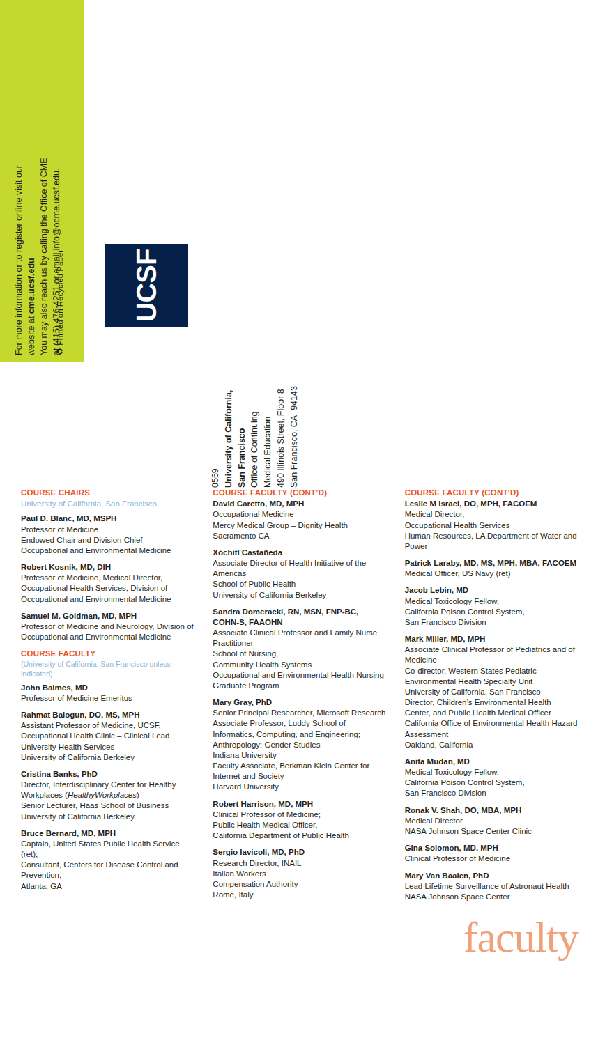For more information or to register online visit our
website at cme.ucsf.edu
You may also reach us by calling the Office of CME
at (415) 476-4251 or email info@ocme.ucsf.edu.
♻ Printed on Recycled Paper
UCSF
0569
University of California,
San Francisco
Office of Continuing
Medical Education
490 Illinois Street, Floor 8
San Francisco, CA 94143
COURSE CHAIRS
University of California, San Francisco
Paul D. Blanc, MD, MSPH Professor of Medicine Endowed Chair and Division Chief Occupational and Environmental Medicine
Robert Kosnik, MD, DIH Professor of Medicine, Medical Director, Occupational Health Services, Division of Occupational and Environmental Medicine
Samuel M. Goldman, MD, MPH Professor of Medicine and Neurology, Division of Occupational and Environmental Medicine
COURSE FACULTY
(University of California, San Francisco unless indicated)
John Balmes, MD Professor of Medicine Emeritus
Rahmat Balogun, DO, MS, MPH Assistant Professor of Medicine, UCSF, Occupational Health Clinic – Clinical Lead University Health Services University of California Berkeley
Cristina Banks, PhD Director, Interdisciplinary Center for Healthy Workplaces (HealthyWorkplaces) Senior Lecturer, Haas School of Business University of California Berkeley
Bruce Bernard, MD, MPH Captain, United States Public Health Service (ret); Consultant, Centers for Disease Control and Prevention, Atlanta, GA
COURSE FACULTY (CONT’D)
David Caretto, MD, MPH Occupational Medicine Mercy Medical Group – Dignity Health Sacramento CA
Xóchitl Castañeda Associate Director of Health Initiative of the Americas School of Public Health University of California Berkeley
Sandra Domeracki, RN, MSN, FNP-BC, COHN-S, FAAOHN Associate Clinical Professor and Family Nurse Practitioner School of Nursing, Community Health Systems Occupational and Environmental Health Nursing Graduate Program
Mary Gray, PhD Senior Principal Researcher, Microsoft Research Associate Professor, Luddy School of Informatics, Computing, and Engineering; Anthropology; Gender Studies Indiana University Faculty Associate, Berkman Klein Center for Internet and Society Harvard University
Robert Harrison, MD, MPH Clinical Professor of Medicine; Public Health Medical Officer, California Department of Public Health
Sergio Iavicoli, MD, PhD Research Director, INAIL Italian Workers Compensation Authority Rome, Italy
COURSE FACULTY (CONT’D)
Leslie M Israel, DO, MPH, FACOEM Medical Director, Occupational Health Services Human Resources, LA Department of Water and Power
Patrick Laraby, MD, MS, MPH, MBA, FACOEM Medical Officer, US Navy (ret)
Jacob Lebin, MD Medical Toxicology Fellow, California Poison Control System, San Francisco Division
Mark Miller, MD, MPH Associate Clinical Professor of Pediatrics and of Medicine Co-director, Western States Pediatric Environmental Health Specialty Unit University of California, San Francisco Director, Children’s Environmental Health Center, and Public Health Medical Officer California Office of Environmental Health Hazard Assessment Oakland, California
Anita Mudan, MD Medical Toxicology Fellow, California Poison Control System, San Francisco Division
Ronak V. Shah, DO, MBA, MPH Medical Director NASA Johnson Space Center Clinic
Gina Solomon, MD, MPH Clinical Professor of Medicine
Mary Van Baalen, PhD Lead Lifetime Surveillance of Astronaut Health NASA Johnson Space Center
faculty